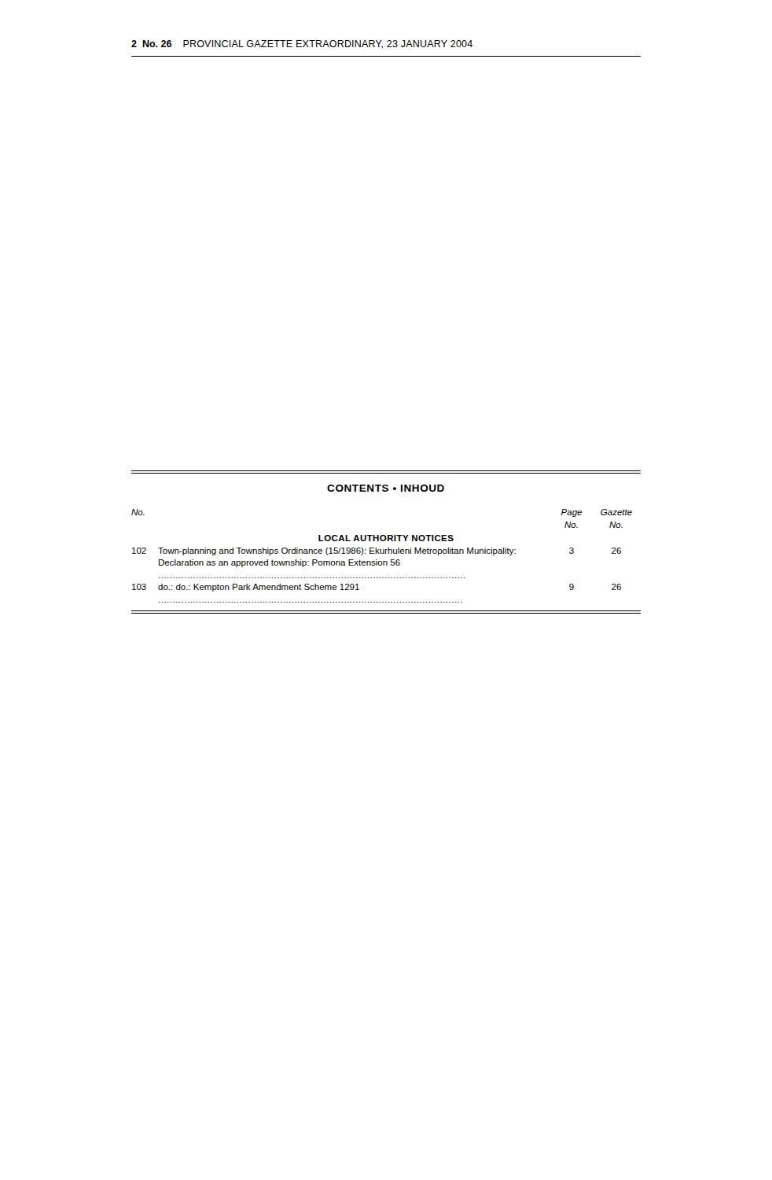2 No. 26 PROVINCIAL GAZETTE EXTRAORDINARY, 23 JANUARY 2004
CONTENTS • INHOUD
| No. | | Page No. | Gazette No. |
| --- | --- | --- | --- |
| LOCAL AUTHORITY NOTICES |
| 102 | Town-planning and Townships Ordinance (15/1986): Ekurhuleni Metropolitan Municipality: Declaration as an approved township: Pomona Extension 56 .......................................................................................................... | 3 | 26 |
| 103 | do.: do.: Kempton Park Amendment Scheme 1291 ......................................................................................................... | 9 | 26 |